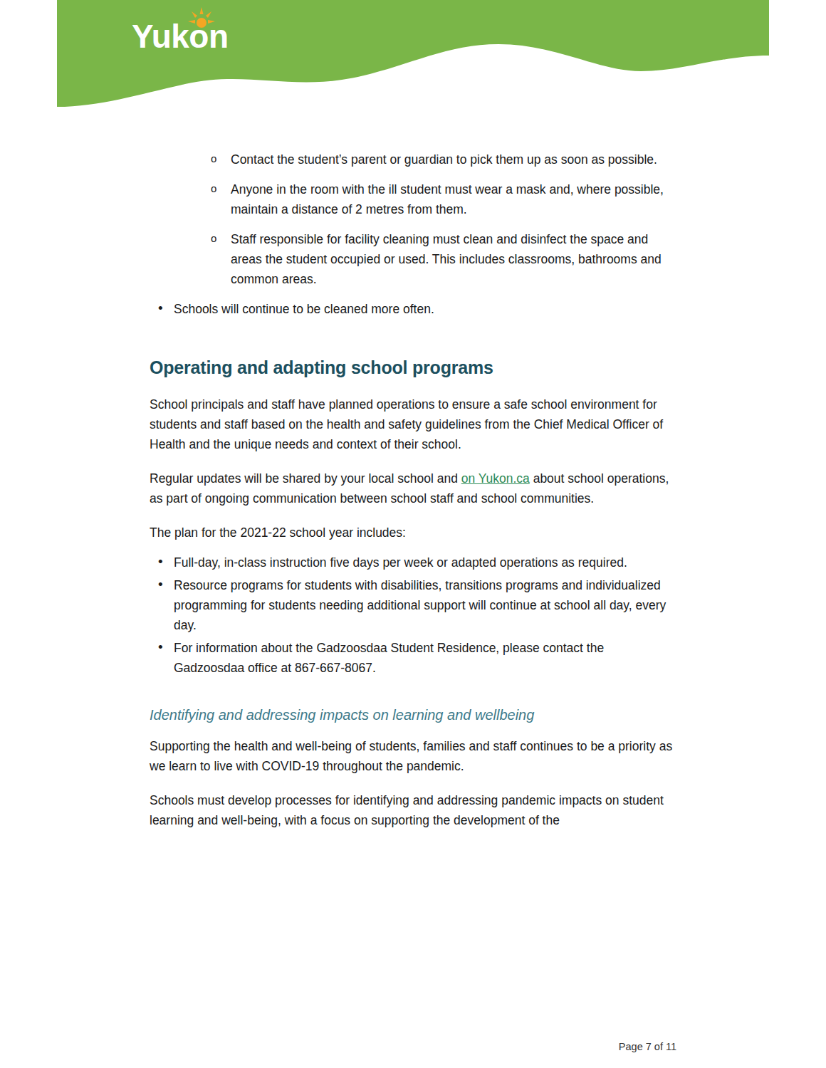Yukon
Contact the student’s parent or guardian to pick them up as soon as possible.
Anyone in the room with the ill student must wear a mask and, where possible, maintain a distance of 2 metres from them.
Staff responsible for facility cleaning must clean and disinfect the space and areas the student occupied or used. This includes classrooms, bathrooms and common areas.
Schools will continue to be cleaned more often.
Operating and adapting school programs
School principals and staff have planned operations to ensure a safe school environment for students and staff based on the health and safety guidelines from the Chief Medical Officer of Health and the unique needs and context of their school.
Regular updates will be shared by your local school and on Yukon.ca about school operations, as part of ongoing communication between school staff and school communities.
The plan for the 2021-22 school year includes:
Full-day, in-class instruction five days per week or adapted operations as required.
Resource programs for students with disabilities, transitions programs and individualized programming for students needing additional support will continue at school all day, every day.
For information about the Gadzoosdaa Student Residence, please contact the Gadzoosdaa office at 867-667-8067.
Identifying and addressing impacts on learning and wellbeing
Supporting the health and well-being of students, families and staff continues to be a priority as we learn to live with COVID-19 throughout the pandemic.
Schools must develop processes for identifying and addressing pandemic impacts on student learning and well-being, with a focus on supporting the development of the
Page 7 of 11